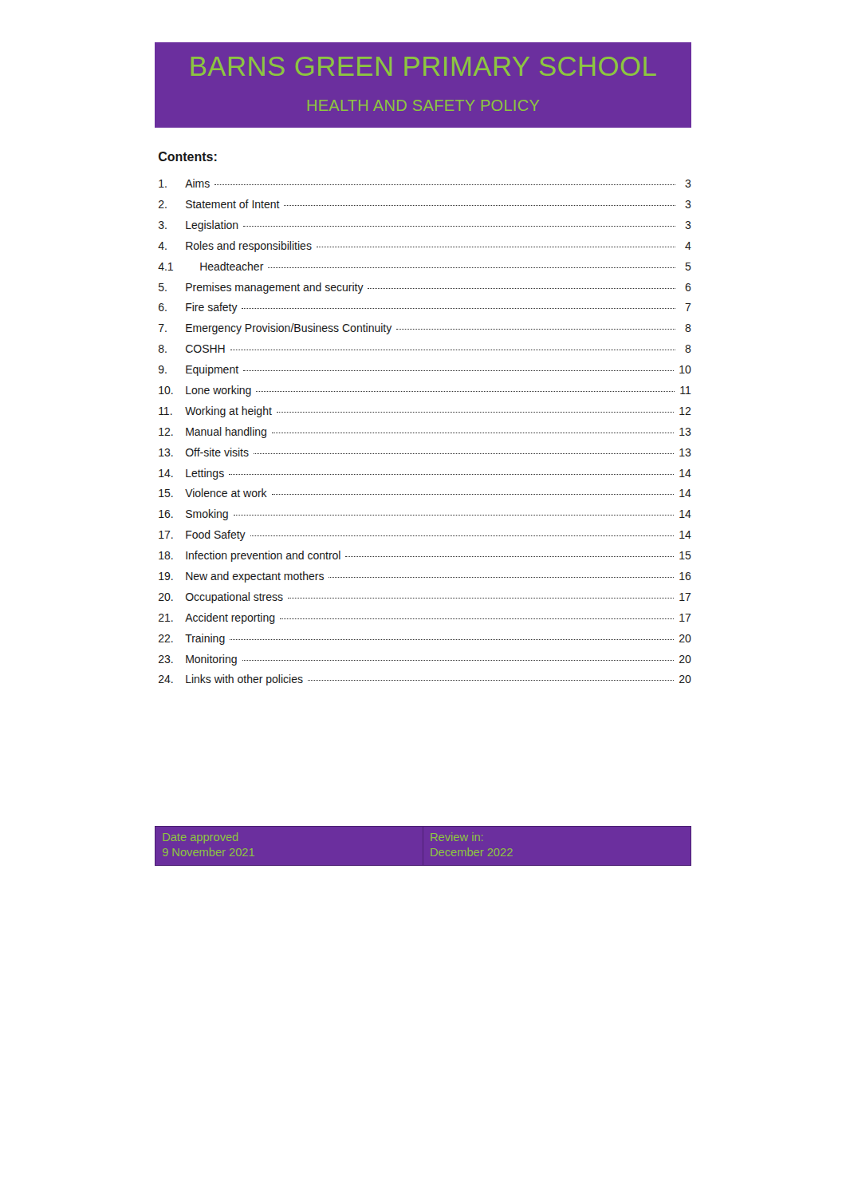BARNS GREEN PRIMARY SCHOOL
HEALTH AND SAFETY POLICY
Contents:
1. Aims 3
2. Statement of Intent 3
3. Legislation 3
4. Roles and responsibilities 4
4.1 Headteacher 5
5. Premises management and security 6
6. Fire safety 7
7. Emergency Provision/Business Continuity 8
8. COSHH 8
9. Equipment 10
10. Lone working 11
11. Working at height 12
12. Manual handling 13
13. Off-site visits 13
14. Lettings 14
15. Violence at work 14
16. Smoking 14
17. Food Safety 14
18. Infection prevention and control 15
19. New and expectant mothers 16
20. Occupational stress 17
21. Accident reporting 17
22. Training 20
23. Monitoring 20
24. Links with other policies 20
| Date approved 9 November 2021 | Review in: December 2022 |